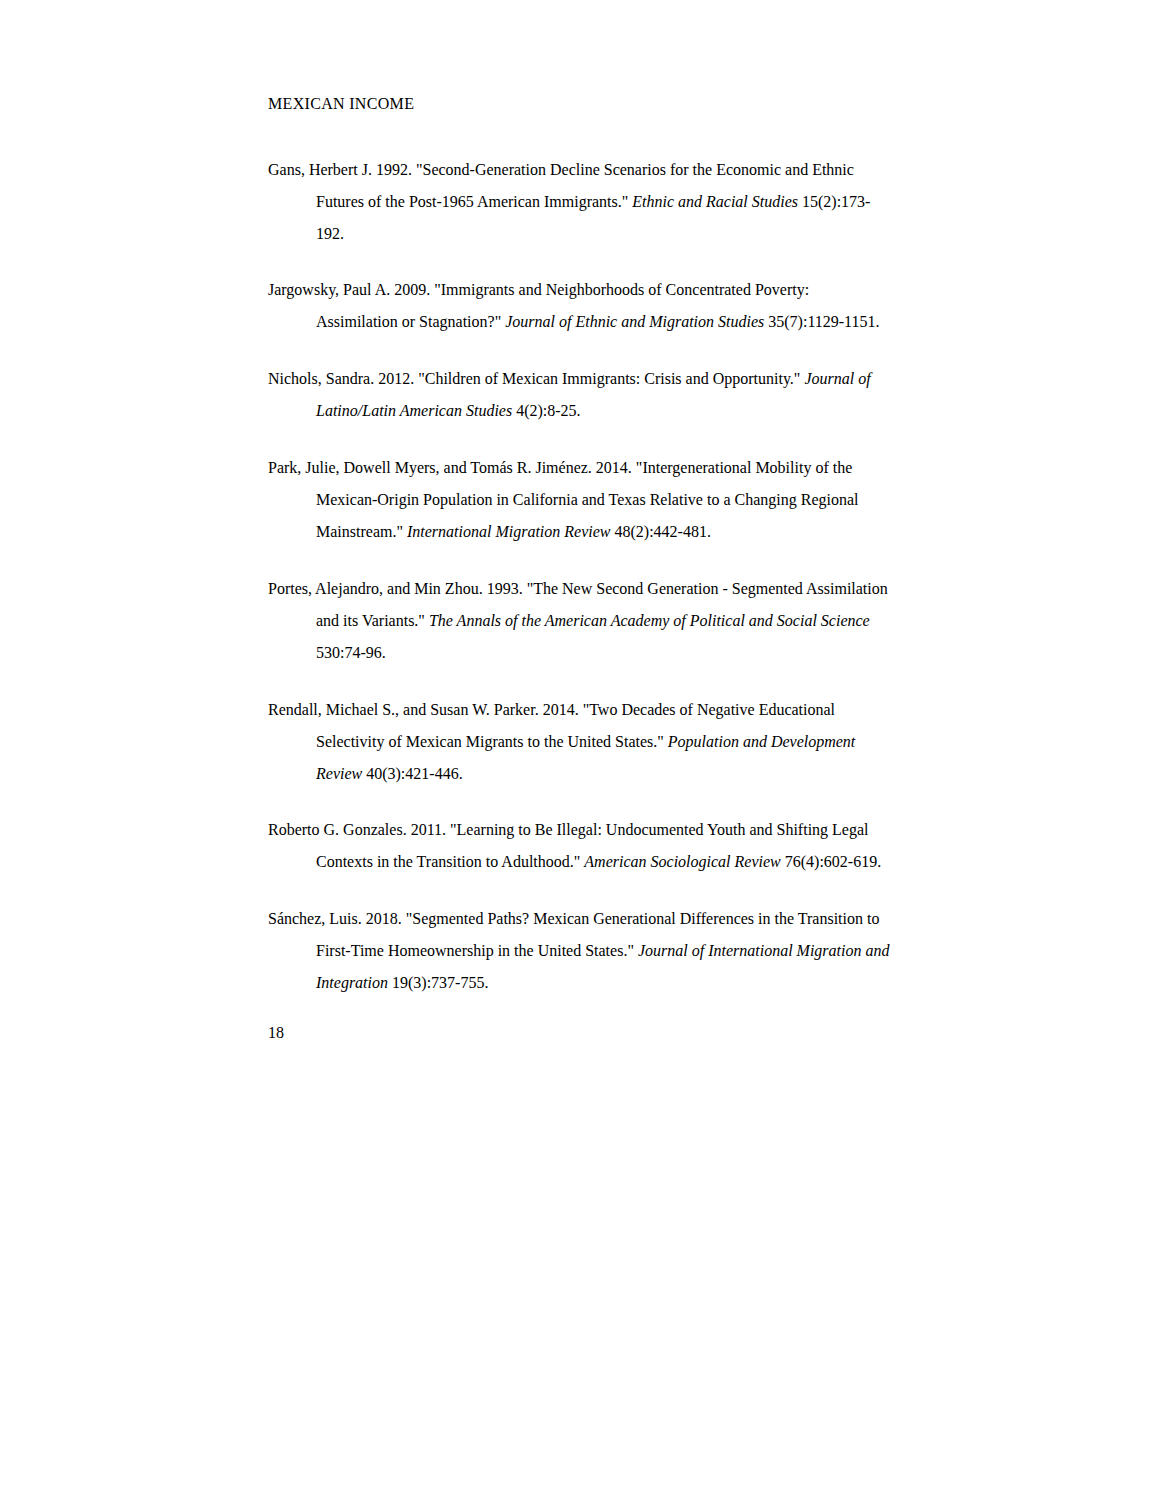MEXICAN INCOME
Gans, Herbert J. 1992. "Second-Generation Decline Scenarios for the Economic and Ethnic Futures of the Post-1965 American Immigrants." Ethnic and Racial Studies 15(2):173-192.
Jargowsky, Paul A. 2009. "Immigrants and Neighborhoods of Concentrated Poverty: Assimilation or Stagnation?" Journal of Ethnic and Migration Studies 35(7):1129-1151.
Nichols, Sandra. 2012. "Children of Mexican Immigrants: Crisis and Opportunity." Journal of Latino/Latin American Studies 4(2):8-25.
Park, Julie, Dowell Myers, and Tomás R. Jiménez. 2014. "Intergenerational Mobility of the Mexican-Origin Population in California and Texas Relative to a Changing Regional Mainstream." International Migration Review 48(2):442-481.
Portes, Alejandro, and Min Zhou. 1993. "The New Second Generation - Segmented Assimilation and its Variants." The Annals of the American Academy of Political and Social Science 530:74-96.
Rendall, Michael S., and Susan W. Parker. 2014. "Two Decades of Negative Educational Selectivity of Mexican Migrants to the United States." Population and Development Review 40(3):421-446.
Roberto G. Gonzales. 2011. "Learning to Be Illegal: Undocumented Youth and Shifting Legal Contexts in the Transition to Adulthood." American Sociological Review 76(4):602-619.
Sánchez, Luis. 2018. "Segmented Paths? Mexican Generational Differences in the Transition to First-Time Homeownership in the United States." Journal of International Migration and Integration 19(3):737-755.
18